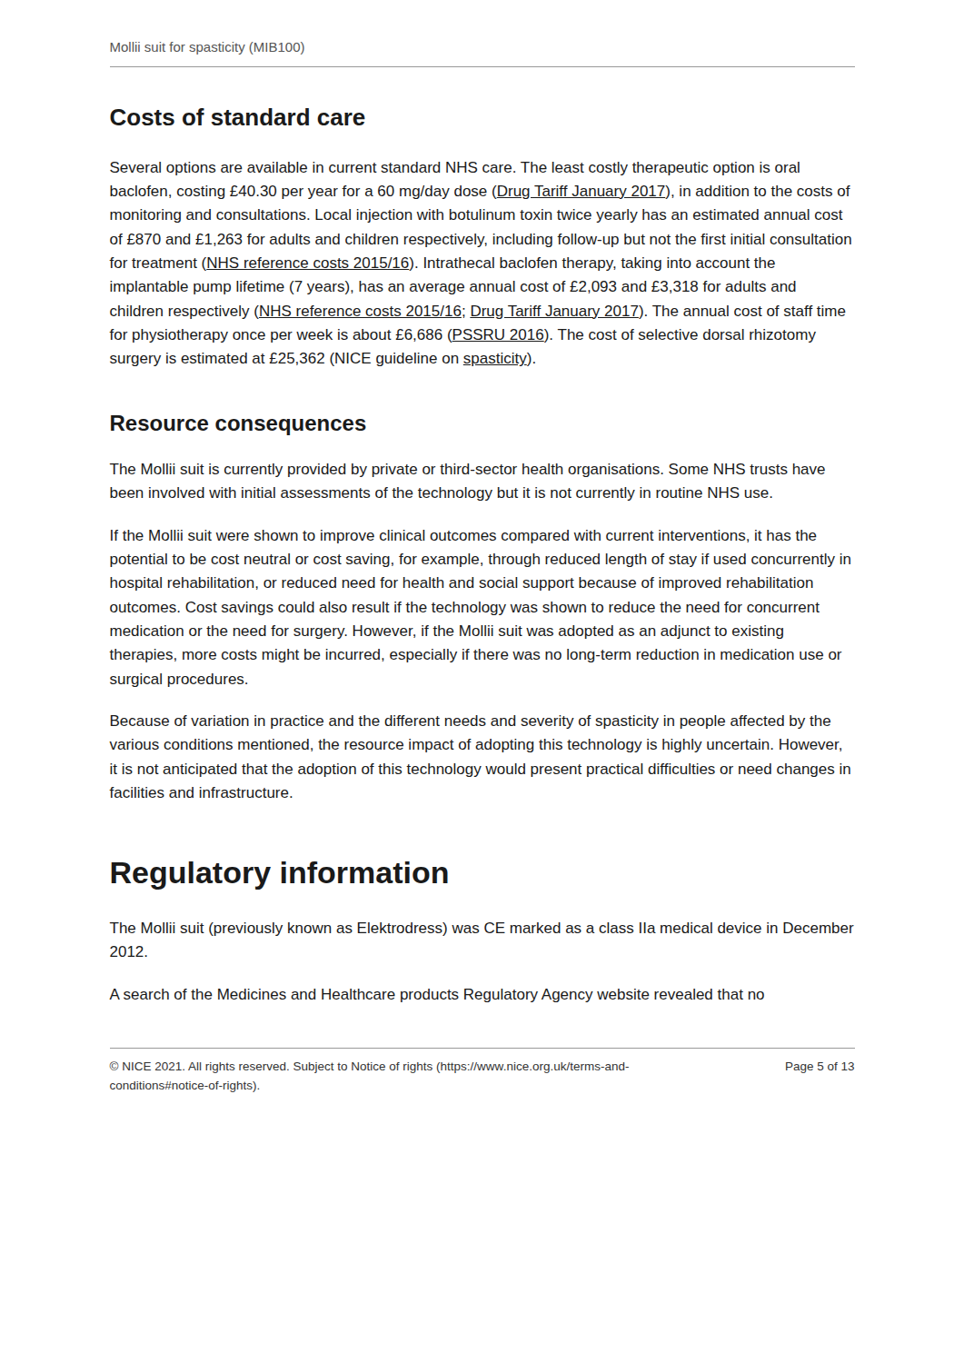Mollii suit for spasticity (MIB100)
Costs of standard care
Several options are available in current standard NHS care. The least costly therapeutic option is oral baclofen, costing £40.30 per year for a 60 mg/day dose (Drug Tariff January 2017), in addition to the costs of monitoring and consultations. Local injection with botulinum toxin twice yearly has an estimated annual cost of £870 and £1,263 for adults and children respectively, including follow-up but not the first initial consultation for treatment (NHS reference costs 2015/16). Intrathecal baclofen therapy, taking into account the implantable pump lifetime (7 years), has an average annual cost of £2,093 and £3,318 for adults and children respectively (NHS reference costs 2015/16; Drug Tariff January 2017). The annual cost of staff time for physiotherapy once per week is about £6,686 (PSSRU 2016). The cost of selective dorsal rhizotomy surgery is estimated at £25,362 (NICE guideline on spasticity).
Resource consequences
The Mollii suit is currently provided by private or third-sector health organisations. Some NHS trusts have been involved with initial assessments of the technology but it is not currently in routine NHS use.
If the Mollii suit were shown to improve clinical outcomes compared with current interventions, it has the potential to be cost neutral or cost saving, for example, through reduced length of stay if used concurrently in hospital rehabilitation, or reduced need for health and social support because of improved rehabilitation outcomes. Cost savings could also result if the technology was shown to reduce the need for concurrent medication or the need for surgery. However, if the Mollii suit was adopted as an adjunct to existing therapies, more costs might be incurred, especially if there was no long-term reduction in medication use or surgical procedures.
Because of variation in practice and the different needs and severity of spasticity in people affected by the various conditions mentioned, the resource impact of adopting this technology is highly uncertain. However, it is not anticipated that the adoption of this technology would present practical difficulties or need changes in facilities and infrastructure.
Regulatory information
The Mollii suit (previously known as Elektrodress) was CE marked as a class IIa medical device in December 2012.
A search of the Medicines and Healthcare products Regulatory Agency website revealed that no
© NICE 2021. All rights reserved. Subject to Notice of rights (https://www.nice.org.uk/terms-and-conditions#notice-of-rights).
Page 5 of 13